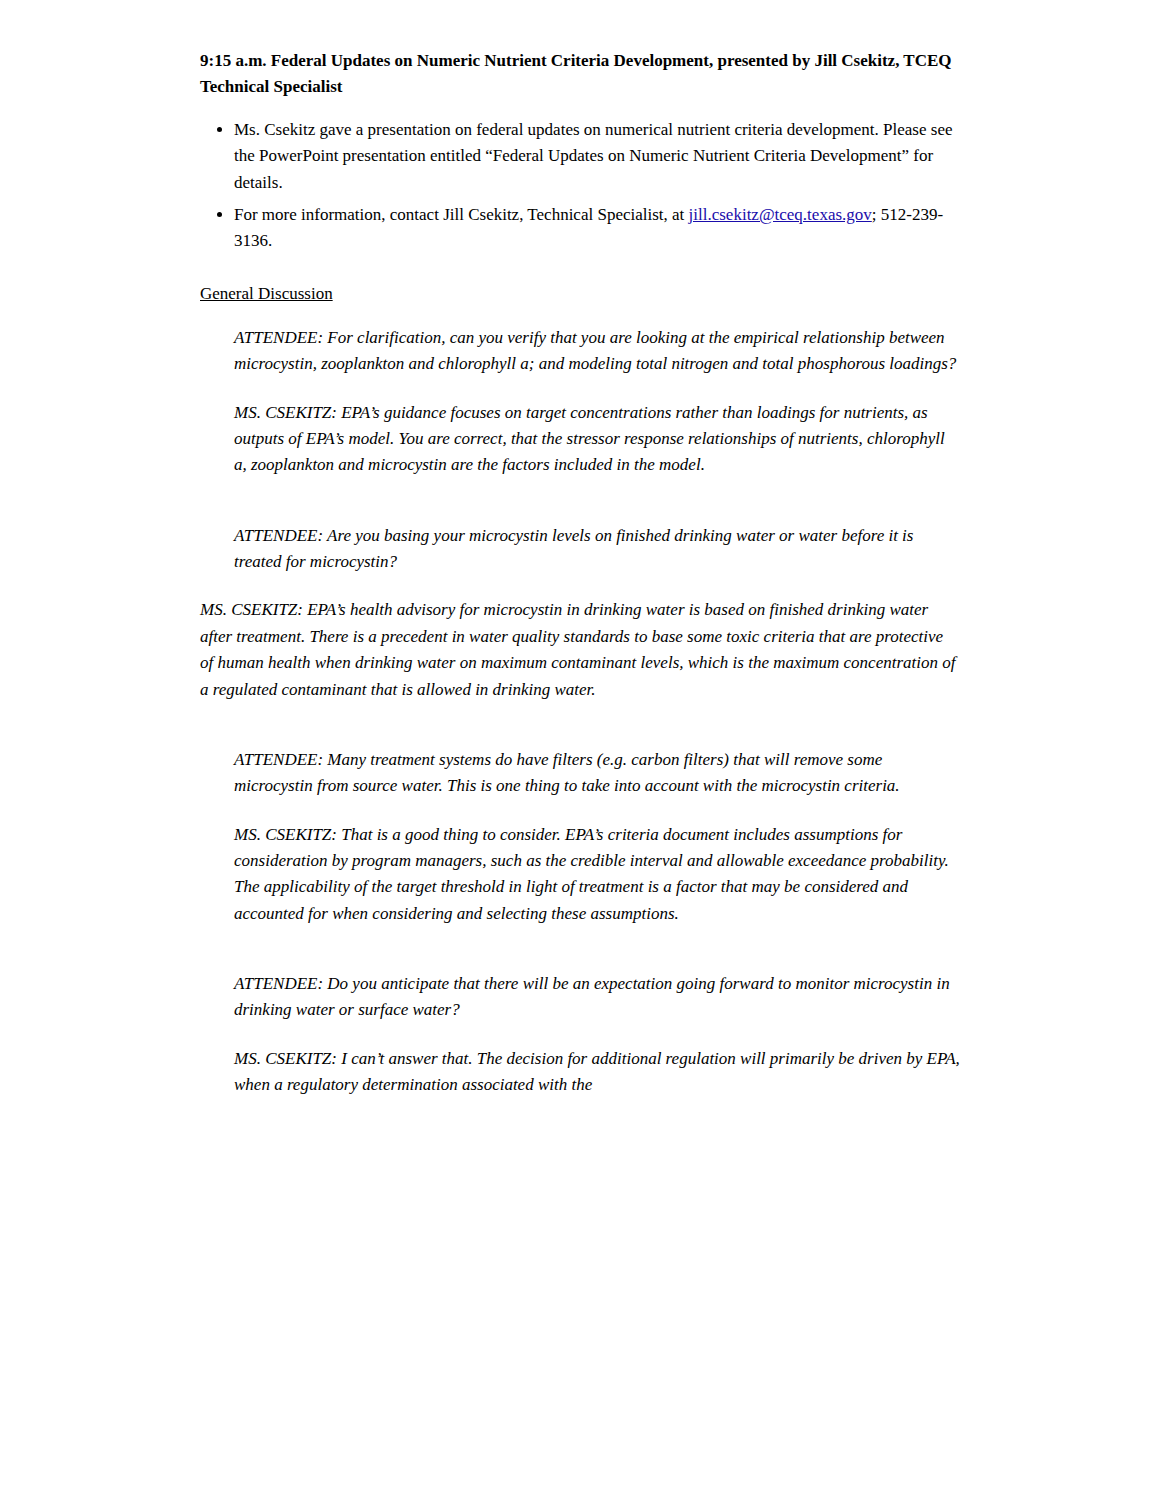9:15 a.m. Federal Updates on Numeric Nutrient Criteria Development, presented by Jill Csekitz, TCEQ Technical Specialist
Ms. Csekitz gave a presentation on federal updates on numerical nutrient criteria development. Please see the PowerPoint presentation entitled “Federal Updates on Numeric Nutrient Criteria Development” for details.
For more information, contact Jill Csekitz, Technical Specialist, at jill.csekitz@tceq.texas.gov; 512-239-3136.
General Discussion
ATTENDEE: For clarification, can you verify that you are looking at the empirical relationship between microcystin, zooplankton and chlorophyll a; and modeling total nitrogen and total phosphorous loadings?
MS. CSEKITZ: EPA’s guidance focuses on target concentrations rather than loadings for nutrients, as outputs of EPA’s model. You are correct, that the stressor response relationships of nutrients, chlorophyll a, zooplankton and microcystin are the factors included in the model.
ATTENDEE: Are you basing your microcystin levels on finished drinking water or water before it is treated for microcystin?
MS. CSEKITZ: EPA’s health advisory for microcystin in drinking water is based on finished drinking water after treatment. There is a precedent in water quality standards to base some toxic criteria that are protective of human health when drinking water on maximum contaminant levels, which is the maximum concentration of a regulated contaminant that is allowed in drinking water.
ATTENDEE: Many treatment systems do have filters (e.g. carbon filters) that will remove some microcystin from source water. This is one thing to take into account with the microcystin criteria.
MS. CSEKITZ: That is a good thing to consider. EPA’s criteria document includes assumptions for consideration by program managers, such as the credible interval and allowable exceedance probability. The applicability of the target threshold in light of treatment is a factor that may be considered and accounted for when considering and selecting these assumptions.
ATTENDEE: Do you anticipate that there will be an expectation going forward to monitor microcystin in drinking water or surface water?
MS. CSEKITZ: I can’t answer that. The decision for additional regulation will primarily be driven by EPA, when a regulatory determination associated with the